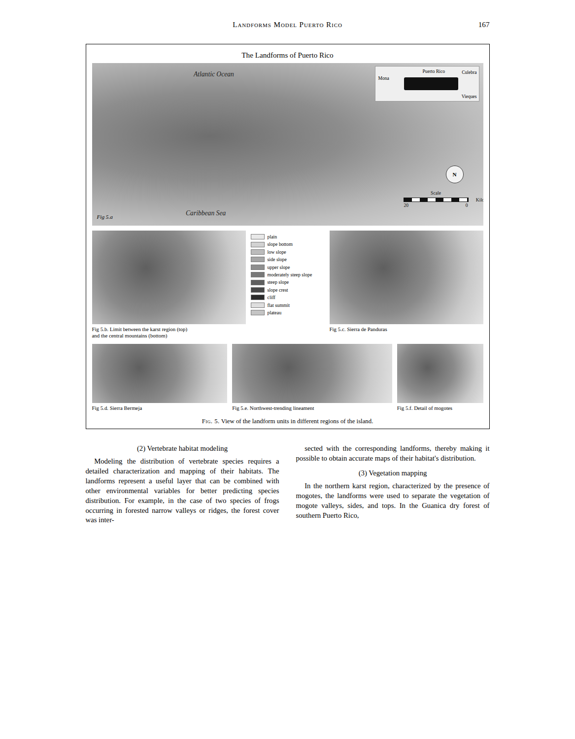Landforms Model Puerto Rico 167
The Landforms of Puerto Rico
Puerto Rico Mona Culebra Vieques
Atlantic Ocean
Caribbean Sea
N
Scale
200
Kilometers
Fig 5.a
Fig 5.b. Limit between the karst region (top)
and the central mountains (bottom)
plain
slope bottom
low slope
side slope
upper slope
moderately steep slope
steep slope
slope crest
cliff
flat summit
plateau
Fig 5.c. Sierra de Panduras
Fig 5.d. Sierra Bermeja
Fig 5.e. Northwest-trending lineament
Fig 5.f. Detail of mogotes
Fig. 5. View of the landform units in different regions of the island.
(2) Vertebrate habitat modeling
Modeling the distribution of vertebrate species requires a detailed characterization and mapping of their habitats. The landforms represent a useful layer that can be combined with other environmental variables for better predicting species distribution. For example, in the case of two species of frogs occurring in forested narrow valleys or ridges, the forest cover was inter-
sected with the corresponding landforms, thereby making it possible to obtain accurate maps of their habitat's distribution.
(3) Vegetation mapping
In the northern karst region, characterized by the presence of mogotes, the landforms were used to separate the vegetation of mogote valleys, sides, and tops. In the Guanica dry forest of southern Puerto Rico,